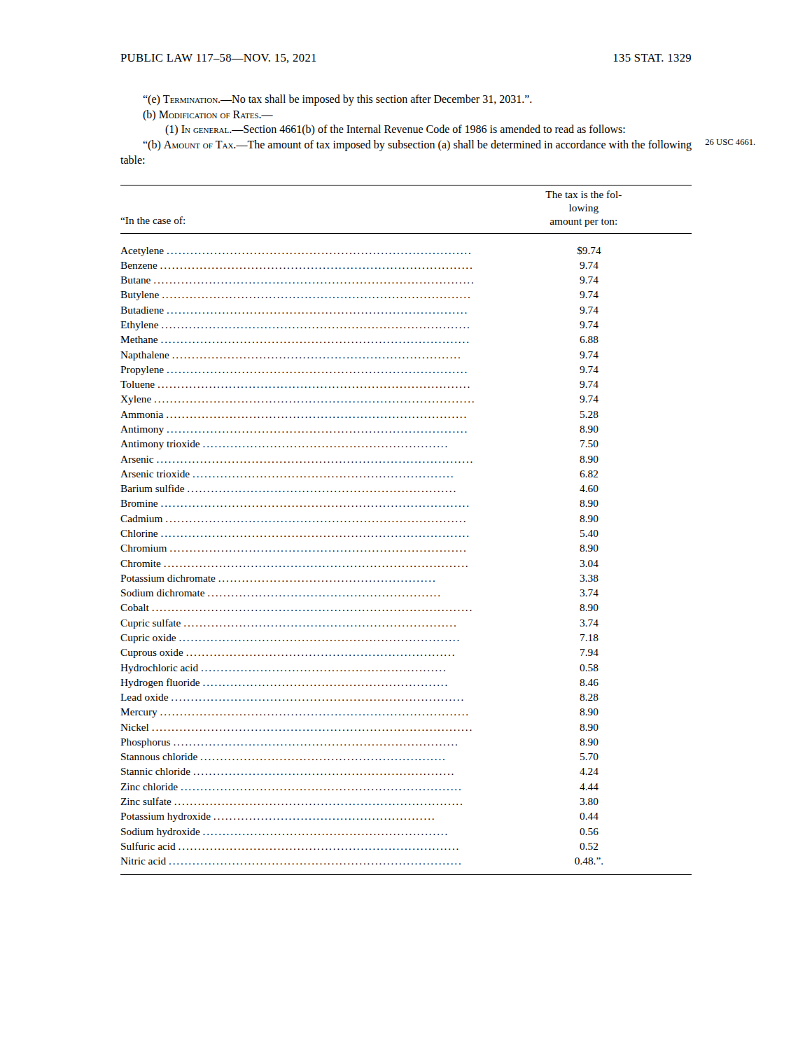PUBLIC LAW 117–58—NOV. 15, 2021 135 STAT. 1329
“(e) Termination.—No tax shall be imposed by this section after December 31, 2031.”.
(b) Modification of Rates.—
(1) In general.—Section 4661(b) of the Internal Revenue Code of 1986 is amended to read as follows:
26 USC 4661.
“(b) Amount of Tax.—The amount of tax imposed by subsection (a) shall be determined in accordance with the following table:
| “In the case of: | The tax is the fol- lowing amount per ton: |
| --- | --- |
| Acetylene ............................................................................. | $9.74 |
| Benzene ............................................................................... | 9.74 |
| Butane ................................................................................. | 9.74 |
| Butylene .............................................................................. | 9.74 |
| Butadiene ............................................................................ | 9.74 |
| Ethylene .............................................................................. | 9.74 |
| Methane .............................................................................. | 6.88 |
| Napthalene ......................................................................... | 9.74 |
| Propylene ............................................................................ | 9.74 |
| Toluene ............................................................................... | 9.74 |
| Xylene ................................................................................. | 9.74 |
| Ammonia ............................................................................ | 5.28 |
| Antimony ............................................................................ | 8.90 |
| Antimony trioxide .............................................................. | 7.50 |
| Arsenic ................................................................................ | 8.90 |
| Arsenic trioxide .................................................................. | 6.82 |
| Barium sulfide .................................................................... | 4.60 |
| Bromine .............................................................................. | 8.90 |
| Cadmium ............................................................................ | 8.90 |
| Chlorine .............................................................................. | 5.40 |
| Chromium ........................................................................... | 8.90 |
| Chromite ............................................................................. | 3.04 |
| Potassium dichromate ....................................................... | 3.38 |
| Sodium dichromate ........................................................... | 3.74 |
| Cobalt ................................................................................. | 8.90 |
| Cupric sulfate ..................................................................... | 3.74 |
| Cupric oxide ....................................................................... | 7.18 |
| Cuprous oxide .................................................................... | 7.94 |
| Hydrochloric acid .............................................................. | 0.58 |
| Hydrogen fluoride .............................................................. | 8.46 |
| Lead oxide .......................................................................... | 8.28 |
| Mercury .............................................................................. | 8.90 |
| Nickel ................................................................................. | 8.90 |
| Phosphorus ........................................................................ | 8.90 |
| Stannous chloride .............................................................. | 5.70 |
| Stannic chloride .................................................................. | 4.24 |
| Zinc chloride ....................................................................... | 4.44 |
| Zinc sulfate ......................................................................... | 3.80 |
| Potassium hydroxide ........................................................ | 0.44 |
| Sodium hydroxide .............................................................. | 0.56 |
| Sulfuric acid ....................................................................... | 0.52 |
| Nitric acid .......................................................................... | 0.48.”. |